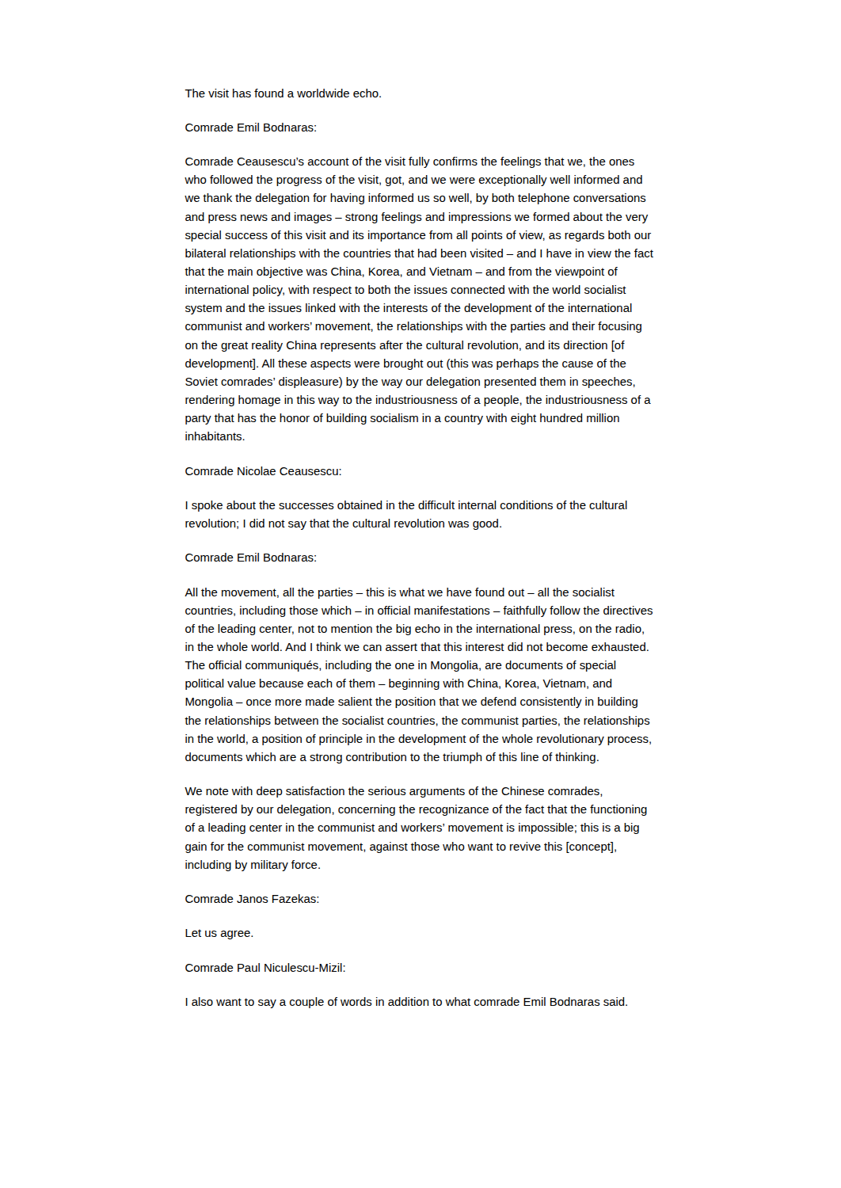The visit has found a worldwide echo.
Comrade Emil Bodnaras:
Comrade Ceausescu’s account of the visit fully confirms the feelings that we, the ones who followed the progress of the visit, got, and we were exceptionally well informed and we thank the delegation for having informed us so well, by both telephone conversations and press news and images – strong feelings and impressions we formed about the very special success of this visit and its importance from all points of view, as regards both our bilateral relationships with the countries that had been visited – and I have in view the fact that the main objective was China, Korea, and Vietnam – and from the viewpoint of international policy, with respect to both the issues connected with the world socialist system and the issues linked with the interests of the development of the international communist and workers’ movement, the relationships with the parties and their focusing on the great reality China represents after the cultural revolution, and its direction [of development]. All these aspects were brought out (this was perhaps the cause of the Soviet comrades’ displeasure) by the way our delegation presented them in speeches, rendering homage in this way to the industriousness of a people, the industriousness of a party that has the honor of building socialism in a country with eight hundred million inhabitants.
Comrade Nicolae Ceausescu:
I spoke about the successes obtained in the difficult internal conditions of the cultural revolution; I did not say that the cultural revolution was good.
Comrade Emil Bodnaras:
All the movement, all the parties – this is what we have found out – all the socialist countries, including those which – in official manifestations – faithfully follow the directives of the leading center, not to mention the big echo in the international press, on the radio, in the whole world. And I think we can assert that this interest did not become exhausted. The official communiqués, including the one in Mongolia, are documents of special political value because each of them – beginning with China, Korea, Vietnam, and Mongolia – once more made salient the position that we defend consistently in building the relationships between the socialist countries, the communist parties, the relationships in the world, a position of principle in the development of the whole revolutionary process, documents which are a strong contribution to the triumph of this line of thinking.
We note with deep satisfaction the serious arguments of the Chinese comrades, registered by our delegation, concerning the recognizance of the fact that the functioning of a leading center in the communist and workers’ movement is impossible; this is a big gain for the communist movement, against those who want to revive this [concept], including by military force.
Comrade Janos Fazekas:
Let us agree.
Comrade Paul Niculescu-Mizil:
I also want to say a couple of words in addition to what comrade Emil Bodnaras said.